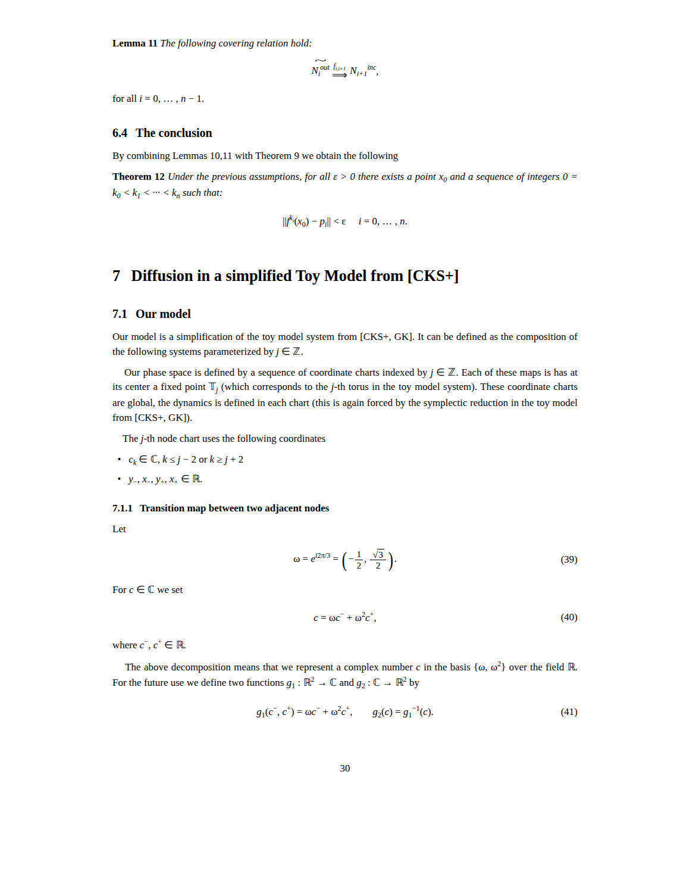Lemma 11 The following covering relation hold:
Niout fi,i+1⟹Ni+1inc,
for all i = 0, … , n − 1.
6.4 The conclusion
By combining Lemmas 10,11 with Theorem 9 we obtain the following
Theorem 12 Under the previous assumptions, for all ε > 0 there exists a point x0 and a sequence of integers 0 = k0 < k1 < ··· < kn such that:
||fki(x0) − pi|| < ε i = 0, … , n.
7 Diffusion in a simplified Toy Model from [CKS+]
7.1 Our model
Our model is a simplification of the toy model system from [CKS+, GK]. It can be defined as the composition of the following systems parameterized by j ∈ ℤ.
Our phase space is defined by a sequence of coordinate charts indexed by j ∈ ℤ. Each of these maps is has at its center a fixed point 𝕋j (which corresponds to the j-th torus in the toy model system). These coordinate charts are global, the dynamics is defined in each chart (this is again forced by the symplectic reduction in the toy model from [CKS+, GK]).
The j-th node chart uses the following coordinates
ck ∈ ℂ, k ≤ j − 2 or k ≥ j + 2
y−, x−, y+, x+ ∈ ℝ.
7.1.1 Transition map between two adjacent nodes
Let
ω = ei2π/3 = (−12, 32). (39)
For c ∈ ℂ we set
c = ωc− + ω2c+, (40)
where c−, c+ ∈ ℝ.
The above decomposition means that we represent a complex number c in the basis {ω, ω2} over the field ℝ. For the future use we define two functions g1 : ℝ2 → ℂ and g2 : ℂ → ℝ2 by
g1(c−, c+) = ωc− + ω2c+, g2(c) = g1−1(c). (41)
30